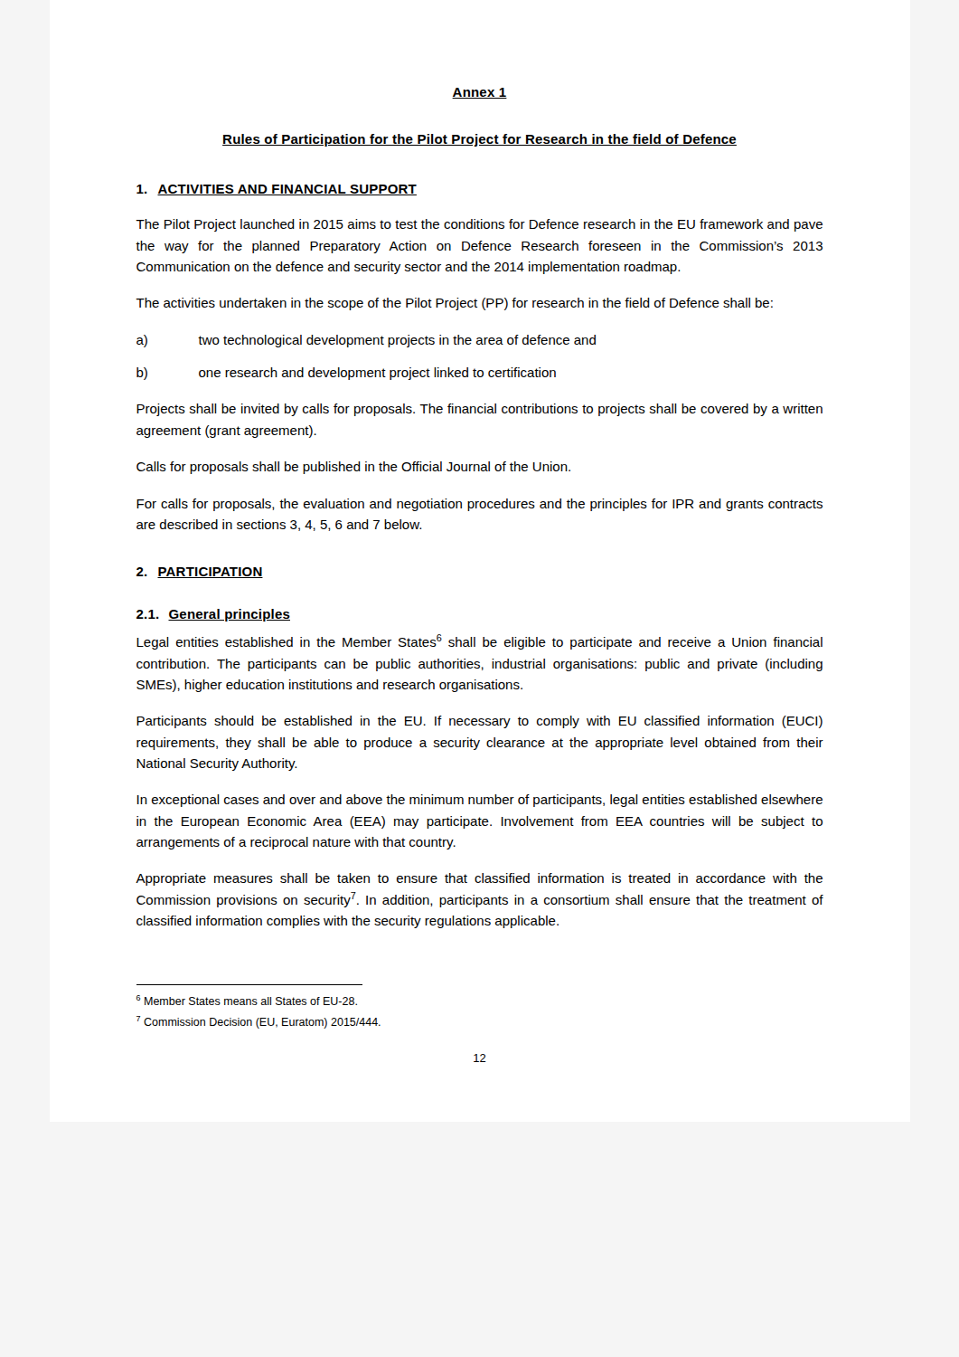Annex 1
Rules of Participation for the Pilot Project for Research in the field of Defence
1. ACTIVITIES AND FINANCIAL SUPPORT
The Pilot Project launched in 2015 aims to test the conditions for Defence research in the EU framework and pave the way for the planned Preparatory Action on Defence Research foreseen in the Commission’s 2013 Communication on the defence and security sector and the 2014 implementation roadmap.
The activities undertaken in the scope of the Pilot Project (PP) for research in the field of Defence shall be:
a) two technological development projects in the area of defence and
b) one research and development project linked to certification
Projects shall be invited by calls for proposals. The financial contributions to projects shall be covered by a written agreement (grant agreement).
Calls for proposals shall be published in the Official Journal of the Union.
For calls for proposals, the evaluation and negotiation procedures and the principles for IPR and grants contracts are described in sections 3, 4, 5, 6 and 7 below.
2. PARTICIPATION
2.1. General principles
Legal entities established in the Member States6 shall be eligible to participate and receive a Union financial contribution. The participants can be public authorities, industrial organisations: public and private (including SMEs), higher education institutions and research organisations.
Participants should be established in the EU. If necessary to comply with EU classified information (EUCI) requirements, they shall be able to produce a security clearance at the appropriate level obtained from their National Security Authority.
In exceptional cases and over and above the minimum number of participants, legal entities established elsewhere in the European Economic Area (EEA) may participate. Involvement from EEA countries will be subject to arrangements of a reciprocal nature with that country.
Appropriate measures shall be taken to ensure that classified information is treated in accordance with the Commission provisions on security7. In addition, participants in a consortium shall ensure that the treatment of classified information complies with the security regulations applicable.
6 Member States means all States of EU-28.
7 Commission Decision (EU, Euratom) 2015/444.
12